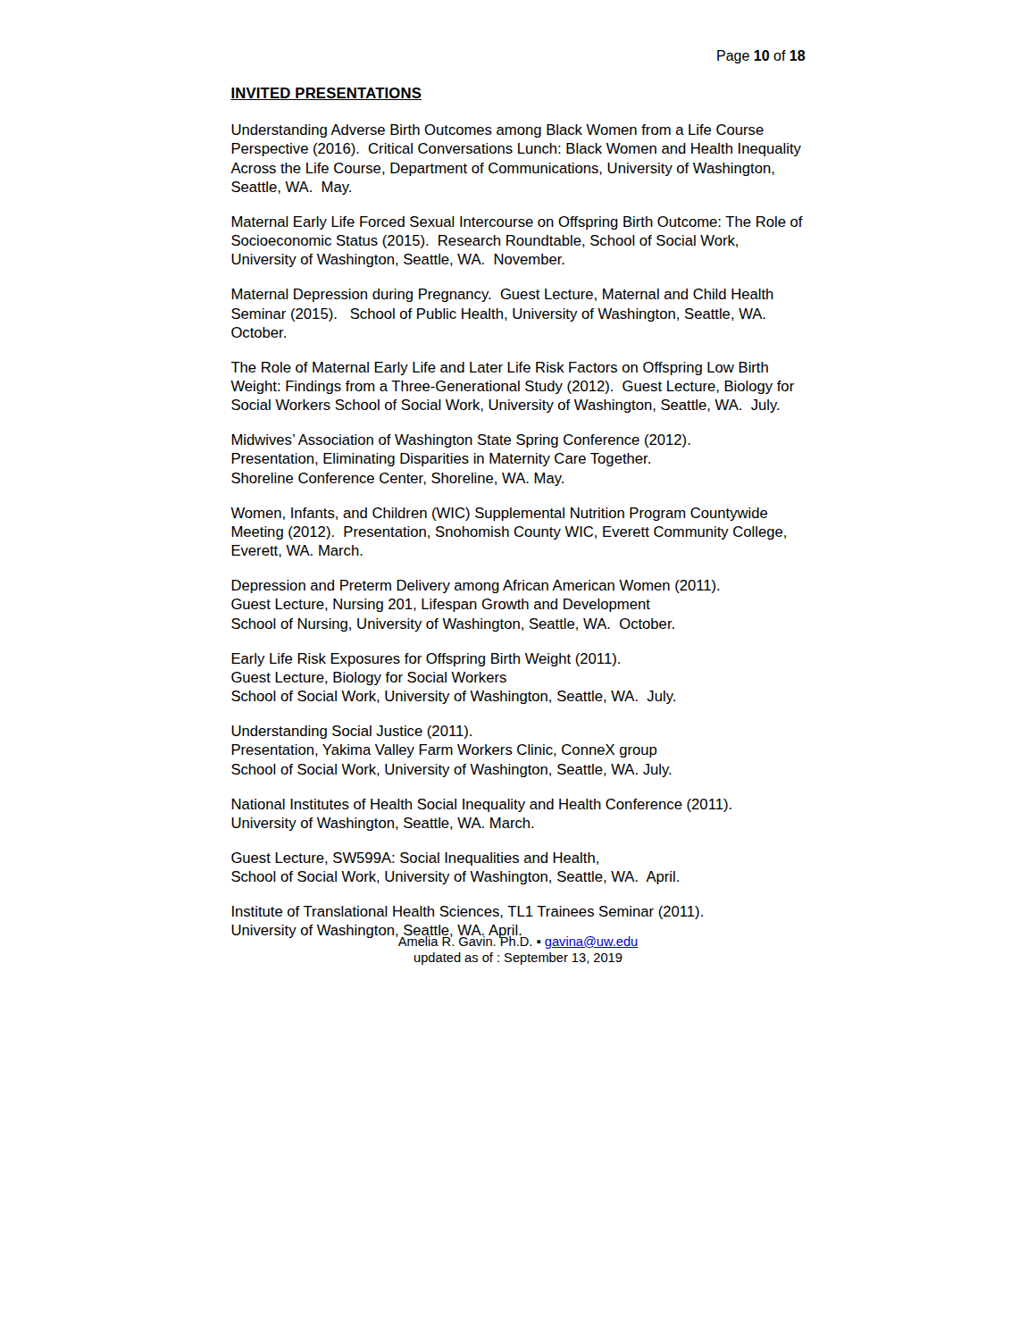Page 10 of 18
INVITED PRESENTATIONS
Understanding Adverse Birth Outcomes among Black Women from a Life Course Perspective (2016). Critical Conversations Lunch: Black Women and Health Inequality Across the Life Course, Department of Communications, University of Washington, Seattle, WA. May.
Maternal Early Life Forced Sexual Intercourse on Offspring Birth Outcome: The Role of Socioeconomic Status (2015). Research Roundtable, School of Social Work, University of Washington, Seattle, WA. November.
Maternal Depression during Pregnancy. Guest Lecture, Maternal and Child Health Seminar (2015). School of Public Health, University of Washington, Seattle, WA. October.
The Role of Maternal Early Life and Later Life Risk Factors on Offspring Low Birth Weight: Findings from a Three-Generational Study (2012). Guest Lecture, Biology for Social Workers School of Social Work, University of Washington, Seattle, WA. July.
Midwives’ Association of Washington State Spring Conference (2012).
Presentation, Eliminating Disparities in Maternity Care Together.
Shoreline Conference Center, Shoreline, WA. May.
Women, Infants, and Children (WIC) Supplemental Nutrition Program Countywide Meeting (2012). Presentation, Snohomish County WIC, Everett Community College, Everett, WA. March.
Depression and Preterm Delivery among African American Women (2011).
Guest Lecture, Nursing 201, Lifespan Growth and Development
School of Nursing, University of Washington, Seattle, WA. October.
Early Life Risk Exposures for Offspring Birth Weight (2011).
Guest Lecture, Biology for Social Workers
School of Social Work, University of Washington, Seattle, WA. July.
Understanding Social Justice (2011).
Presentation, Yakima Valley Farm Workers Clinic, ConneX group
School of Social Work, University of Washington, Seattle, WA. July.
National Institutes of Health Social Inequality and Health Conference (2011).
University of Washington, Seattle, WA. March.
Guest Lecture, SW599A: Social Inequalities and Health,
School of Social Work, University of Washington, Seattle, WA. April.
Institute of Translational Health Sciences, TL1 Trainees Seminar (2011).
University of Washington, Seattle, WA. April.
Amelia R. Gavin. Ph.D. ▪ gavina@uw.edu
updated as of : September 13, 2019